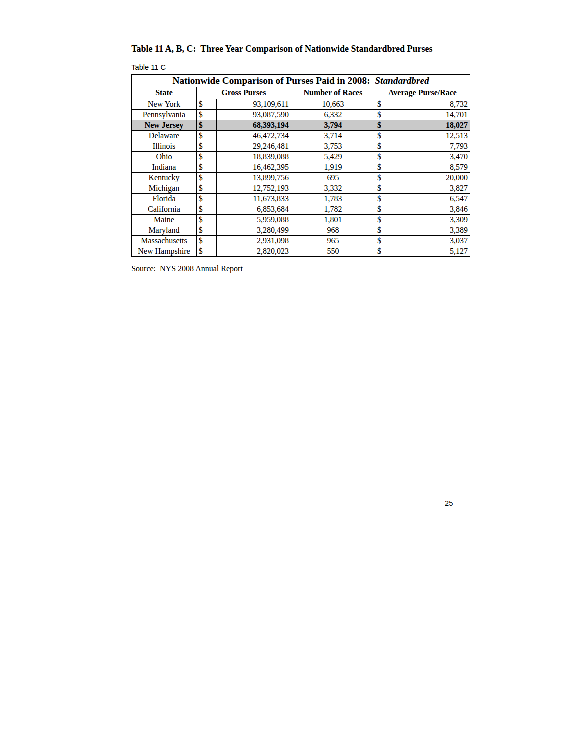Table 11 A, B, C: Three Year Comparison of Nationwide Standardbred Purses
Table 11 C
| Nationwide Comparison of Purses Paid in 2008: Standardbred |
| --- |
| State | Gross Purses | Number of Races | Average Purse/Race |
| New York | $ | 93,109,611 | 10,663 | $ | 8,732 |
| Pennsylvania | $ | 93,087,590 | 6,332 | $ | 14,701 |
| New Jersey | $ | 68,393,194 | 3,794 | $ | 18,027 |
| Delaware | $ | 46,472,734 | 3,714 | $ | 12,513 |
| Illinois | $ | 29,246,481 | 3,753 | $ | 7,793 |
| Ohio | $ | 18,839,088 | 5,429 | $ | 3,470 |
| Indiana | $ | 16,462,395 | 1,919 | $ | 8,579 |
| Kentucky | $ | 13,899,756 | 695 | $ | 20,000 |
| Michigan | $ | 12,752,193 | 3,332 | $ | 3,827 |
| Florida | $ | 11,673,833 | 1,783 | $ | 6,547 |
| California | $ | 6,853,684 | 1,782 | $ | 3,846 |
| Maine | $ | 5,959,088 | 1,801 | $ | 3,309 |
| Maryland | $ | 3,280,499 | 968 | $ | 3,389 |
| Massachusetts | $ | 2,931,098 | 965 | $ | 3,037 |
| New Hampshire | $ | 2,820,023 | 550 | $ | 5,127 |
Source: NYS 2008 Annual Report
25